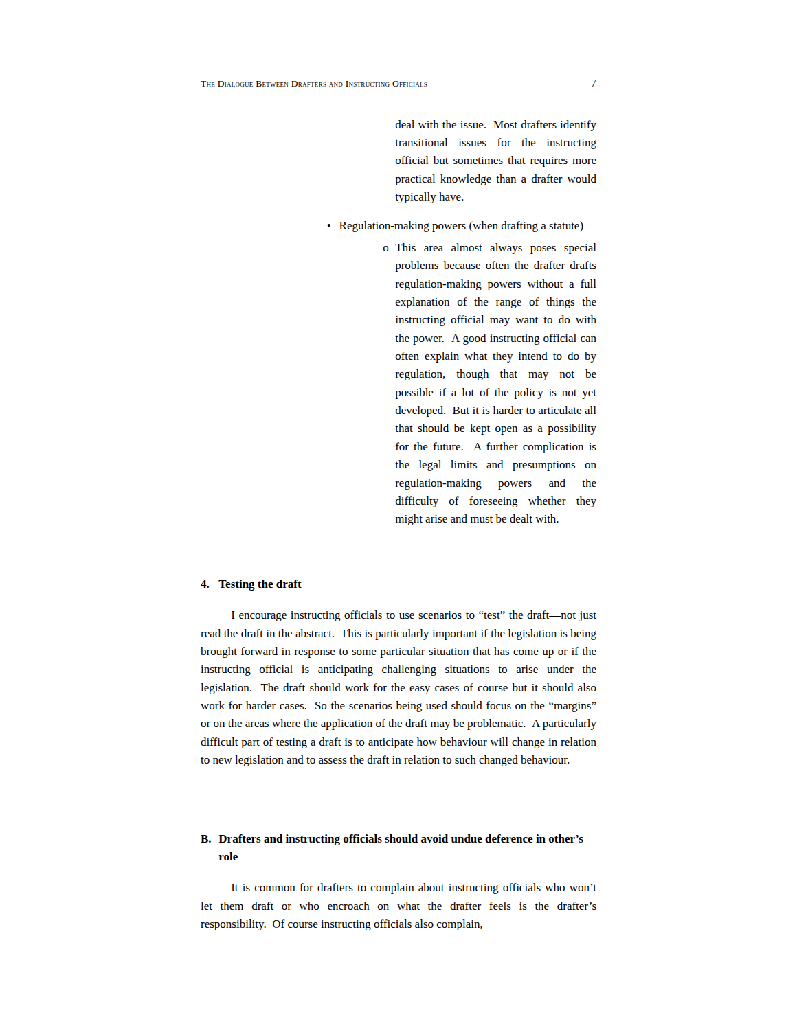The Dialogue Between Drafters and Instructing Officials 7
deal with the issue. Most drafters identify transitional issues for the instructing official but sometimes that requires more practical knowledge than a drafter would typically have.
•Regulation-making powers (when drafting a statute)
o This area almost always poses special problems because often the drafter drafts regulation-making powers without a full explanation of the range of things the instructing official may want to do with the power. A good instructing official can often explain what they intend to do by regulation, though that may not be possible if a lot of the policy is not yet developed. But it is harder to articulate all that should be kept open as a possibility for the future. A further complication is the legal limits and presumptions on regulation-making powers and the difficulty of foreseeing whether they might arise and must be dealt with.
4. Testing the draft
I encourage instructing officials to use scenarios to “test” the draft—not just read the draft in the abstract. This is particularly important if the legislation is being brought forward in response to some particular situation that has come up or if the instructing official is anticipating challenging situations to arise under the legislation. The draft should work for the easy cases of course but it should also work for harder cases. So the scenarios being used should focus on the “margins” or on the areas where the application of the draft may be problematic. A particularly difficult part of testing a draft is to anticipate how behaviour will change in relation to new legislation and to assess the draft in relation to such changed behaviour.
B. Drafters and instructing officials should avoid undue deference in other’s role
It is common for drafters to complain about instructing officials who won’t let them draft or who encroach on what the drafter feels is the drafter’s responsibility. Of course instructing officials also complain,